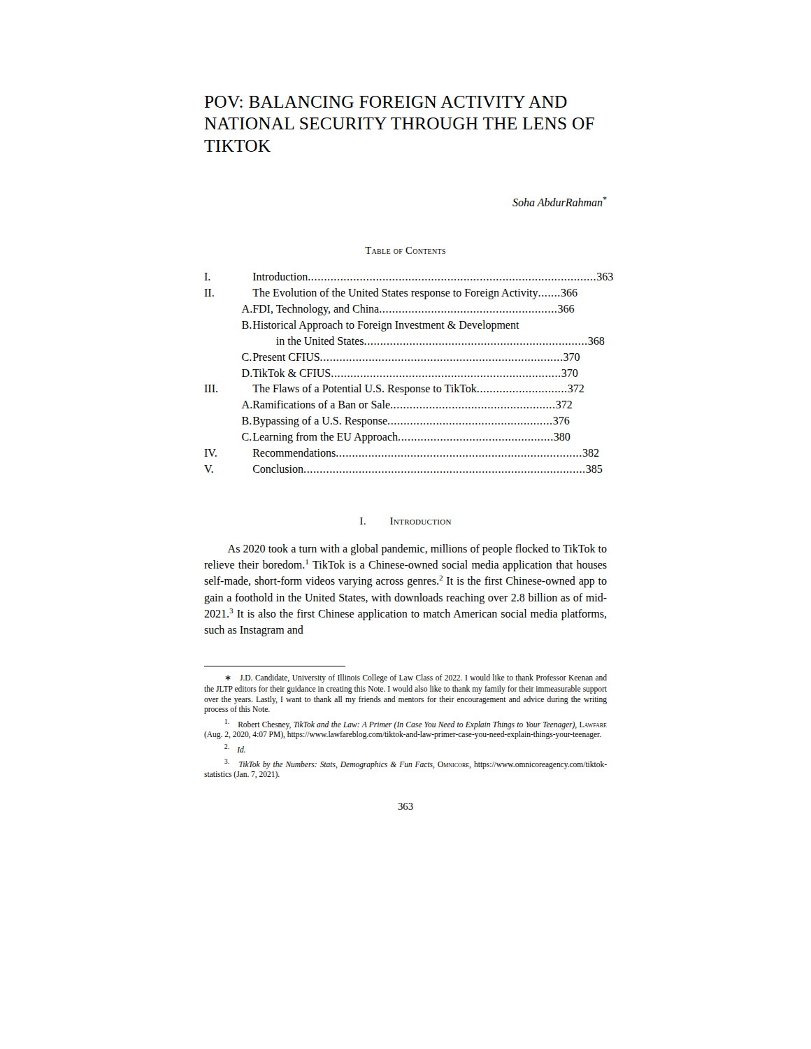POV: BALANCING FOREIGN ACTIVITY AND NATIONAL SECURITY THROUGH THE LENS OF TIKTOK
Soha AbdurRahman*
Table of Contents
| I. | | Introduction ......................................................................................... 363 |
| II. | | The Evolution of the United States response to Foreign Activity ....... 366 |
| | A. | FDI, Technology, and China ....................................................... 366 |
| | B. | Historical Approach to Foreign Investment & Development |
| | | in the United States ..................................................................... 368 |
| | C. | Present CFIUS ........................................................................... 370 |
| | D. | TikTok & CFIUS ....................................................................... 370 |
| III. | | The Flaws of a Potential U.S. Response to TikTok ............................ 372 |
| | A. | Ramifications of a Ban or Sale ................................................... 372 |
| | B. | Bypassing of a U.S. Response ................................................... 376 |
| | C. | Learning from the EU Approach ................................................ 380 |
| IV. | | Recommendations ............................................................................ 382 |
| V. | | Conclusion ....................................................................................... 385 |
I. Introduction
As 2020 took a turn with a global pandemic, millions of people flocked to TikTok to relieve their boredom.1 TikTok is a Chinese-owned social media application that houses self-made, short-form videos varying across genres.2 It is the first Chinese-owned app to gain a foothold in the United States, with downloads reaching over 2.8 billion as of mid-2021.3 It is also the first Chinese application to match American social media platforms, such as Instagram and
∗ J.D. Candidate, University of Illinois College of Law Class of 2022. I would like to thank Professor Keenan and the JLTP editors for their guidance in creating this Note. I would also like to thank my family for their immeasurable support over the years. Lastly, I want to thank all my friends and mentors for their encouragement and advice during the writing process of this Note.
1. Robert Chesney, TikTok and the Law: A Primer (In Case You Need to Explain Things to Your Teenager), Lawfare (Aug. 2, 2020, 4:07 PM), https://www.lawfareblog.com/tiktok-and-law-primer-case-you-need-explain-things-your-teenager.
2. Id.
3. TikTok by the Numbers: Stats, Demographics & Fun Facts, Omnicore, https://www.omnicoreagency.com/tiktok-statistics (Jan. 7, 2021).
363